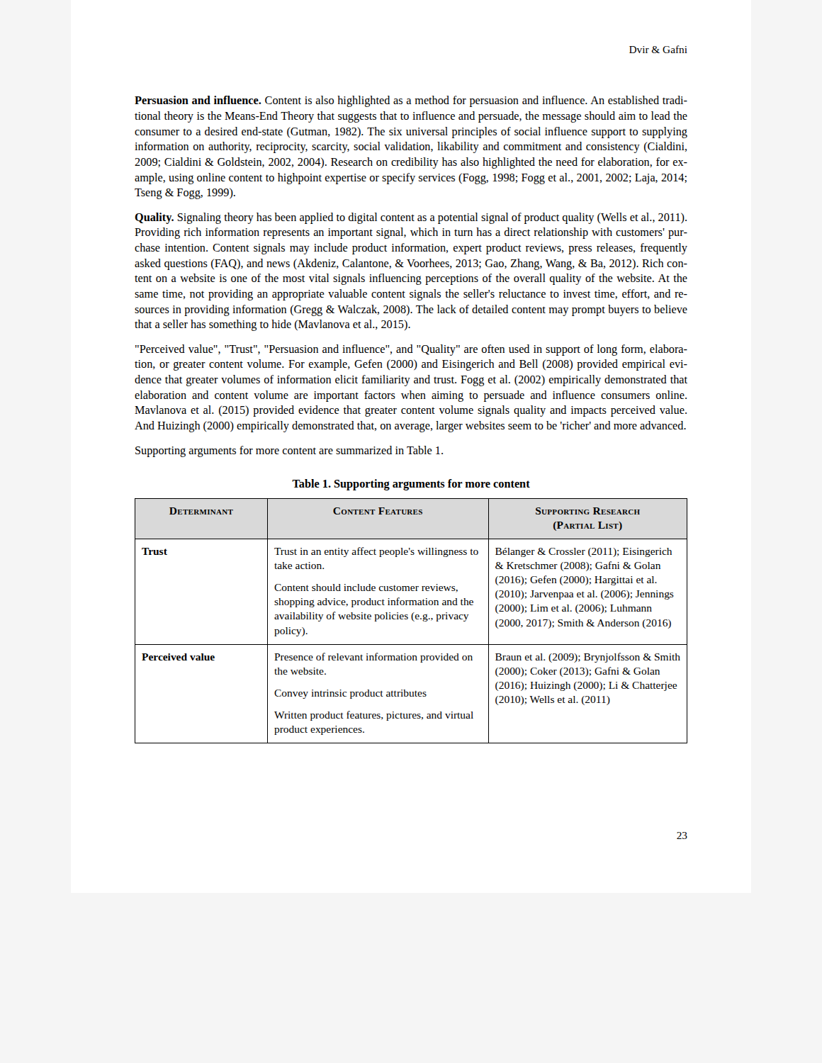Dvir & Gafni
Persuasion and influence. Content is also highlighted as a method for persuasion and influence. An established traditional theory is the Means-End Theory that suggests that to influence and persuade, the message should aim to lead the consumer to a desired end-state (Gutman, 1982). The six universal principles of social influence support to supplying information on authority, reciprocity, scarcity, social validation, likability and commitment and consistency (Cialdini, 2009; Cialdini & Goldstein, 2002, 2004). Research on credibility has also highlighted the need for elaboration, for example, using online content to highpoint expertise or specify services (Fogg, 1998; Fogg et al., 2001, 2002; Laja, 2014; Tseng & Fogg, 1999).
Quality. Signaling theory has been applied to digital content as a potential signal of product quality (Wells et al., 2011). Providing rich information represents an important signal, which in turn has a direct relationship with customers' purchase intention. Content signals may include product information, expert product reviews, press releases, frequently asked questions (FAQ), and news (Akdeniz, Calantone, & Voorhees, 2013; Gao, Zhang, Wang, & Ba, 2012). Rich content on a website is one of the most vital signals influencing perceptions of the overall quality of the website. At the same time, not providing an appropriate valuable content signals the seller's reluctance to invest time, effort, and resources in providing information (Gregg & Walczak, 2008). The lack of detailed content may prompt buyers to believe that a seller has something to hide (Mavlanova et al., 2015).
"Perceived value", "Trust", "Persuasion and influence", and "Quality" are often used in support of long form, elaboration, or greater content volume. For example, Gefen (2000) and Eisingerich and Bell (2008) provided empirical evidence that greater volumes of information elicit familiarity and trust. Fogg et al. (2002) empirically demonstrated that elaboration and content volume are important factors when aiming to persuade and influence consumers online. Mavlanova et al. (2015) provided evidence that greater content volume signals quality and impacts perceived value. And Huizingh (2000) empirically demonstrated that, on average, larger websites seem to be 'richer' and more advanced.
Supporting arguments for more content are summarized in Table 1.
Table 1. Supporting arguments for more content
| Determinant | Content Features | Supporting Research (Partial List) |
| --- | --- | --- |
| Trust | Trust in an entity affect people's willingness to take action. Content should include customer reviews, shopping advice, product information and the availability of website policies (e.g., privacy policy). | Bélanger & Crossler (2011); Eisingerich & Kretschmer (2008); Gafni & Golan (2016); Gefen (2000); Hargittai et al. (2010); Jarvenpaa et al. (2006); Jennings (2000); Lim et al. (2006); Luhmann (2000, 2017); Smith & Anderson (2016) |
| Perceived value | Presence of relevant information provided on the website. Convey intrinsic product attributes Written product features, pictures, and virtual product experiences. | Braun et al. (2009); Brynjolfsson & Smith (2000); Coker (2013); Gafni & Golan (2016); Huizingh (2000); Li & Chatterjee (2010); Wells et al. (2011) |
23